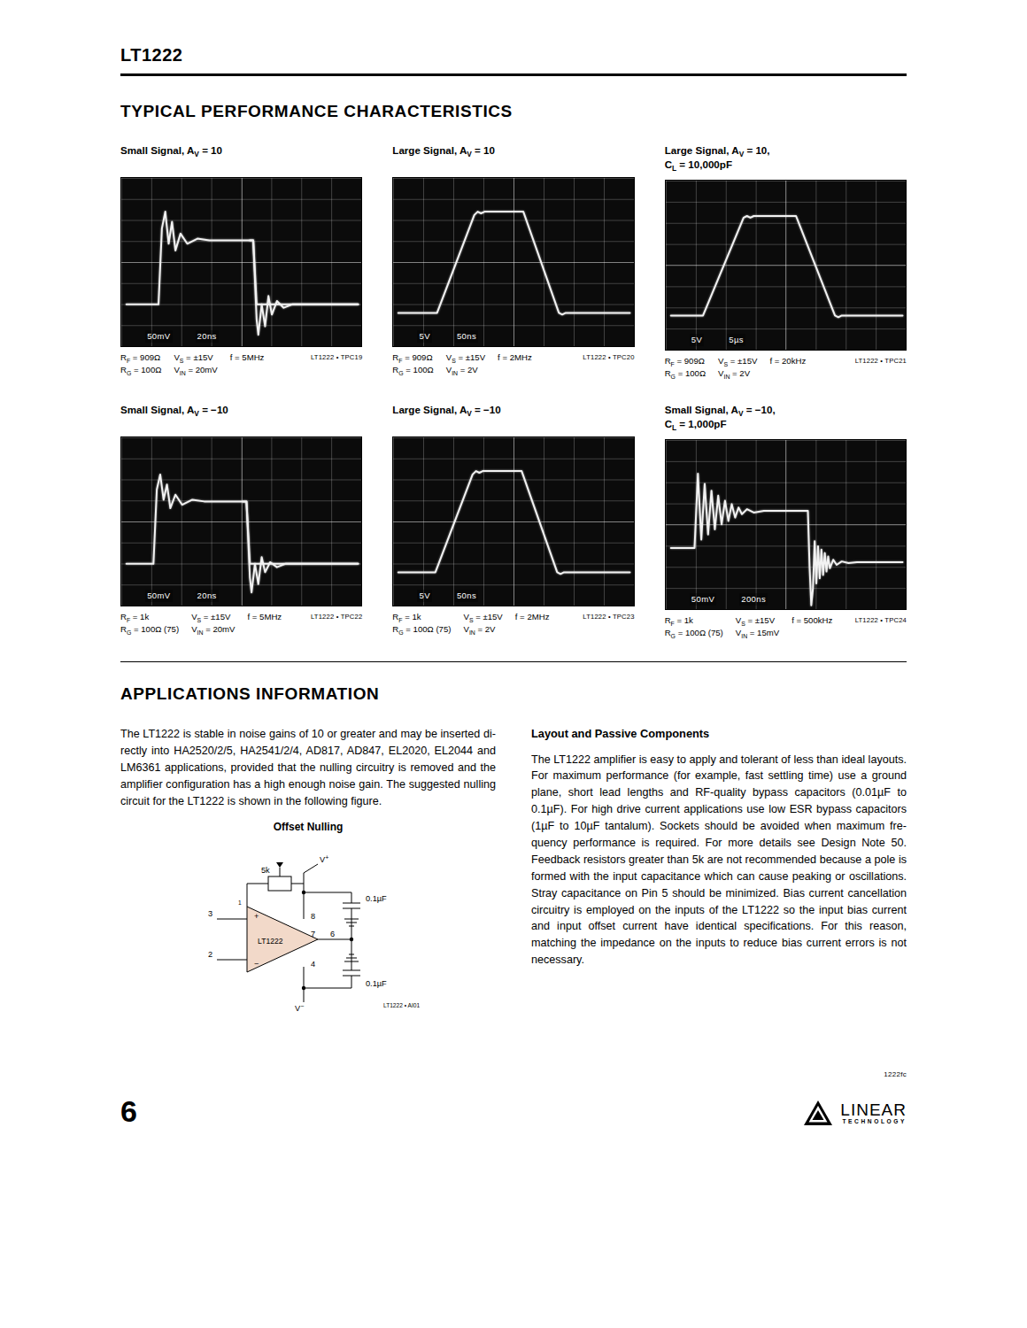LT1222
Typical Performance Characteristics
Small Signal, AV = 10
50mV 20ns
RF = 909Ω
VS = ±15V
f = 5MHz
RG = 100Ω
VIN = 20mV
LT1222 • TPC19
Large Signal, AV = 10
5V 50ns
RF = 909Ω
VS = ±15V
f = 2MHz
RG = 100Ω
VIN = 2V
LT1222 • TPC20
Large Signal, AV = 10,
CL = 10,000pF
5V 5µs
RF = 909Ω
VS = ±15V
f = 20kHz
RG = 100Ω
VIN = 2V
LT1222 • TPC21
Small Signal, AV = −10
50mV 20ns
RF = 1k
VS = ±15V
f = 5MHz
RG = 100Ω (75)
VIN = 20mV
LT1222 • TPC22
Large Signal, AV = −10
5V 50ns
RF = 1k
VS = ±15V
f = 2MHz
RG = 100Ω (75)
VIN = 2V
LT1222 • TPC23
Small Signal, AV = −10,
CL = 1,000pF
50mV 200ns
RF = 1k
VS = ±15V
f = 500kHz
RG = 100Ω (75)
VIN = 15mV
LT1222 • TPC24
Applications Information
The LT1222 is stable in noise gains of 10 or greater and may be inserted directly into HA2520/2/5, HA2541/2/4, AD817, AD847, EL2020, EL2044 and LM6361 applications, provided that the nulling circuitry is removed and the amplifier configuration has a high enough noise gain. The suggested nulling circuit for the LT1222 is shown in the following figure.
Offset Nulling
+ − LT1222 3 2 1 8 7 4 6 V+ V− 5k 0.1µF 0.1µF LT1222 • AI01
Layout and Passive Components
The LT1222 amplifier is easy to apply and tolerant of less than ideal layouts. For maximum performance (for example, fast settling time) use a ground plane, short lead lengths and RF-quality bypass capacitors (0.01µF to 0.1µF). For high drive current applications use low ESR bypass capacitors (1µF to 10µF tantalum). Sockets should be avoided when maximum frequency performance is required. For more details see Design Note 50. Feedback resistors greater than 5k are not recommended because a pole is formed with the input capacitance which can cause peaking or oscillations. Stray capacitance on Pin 5 should be minimized. Bias current cancellation circuitry is employed on the inputs of the LT1222 so the input bias current and input offset current have identical specifications. For this reason, matching the impedance on the inputs to reduce bias current errors is not necessary.
1222fc
6
LINEARTECHNOLOGY